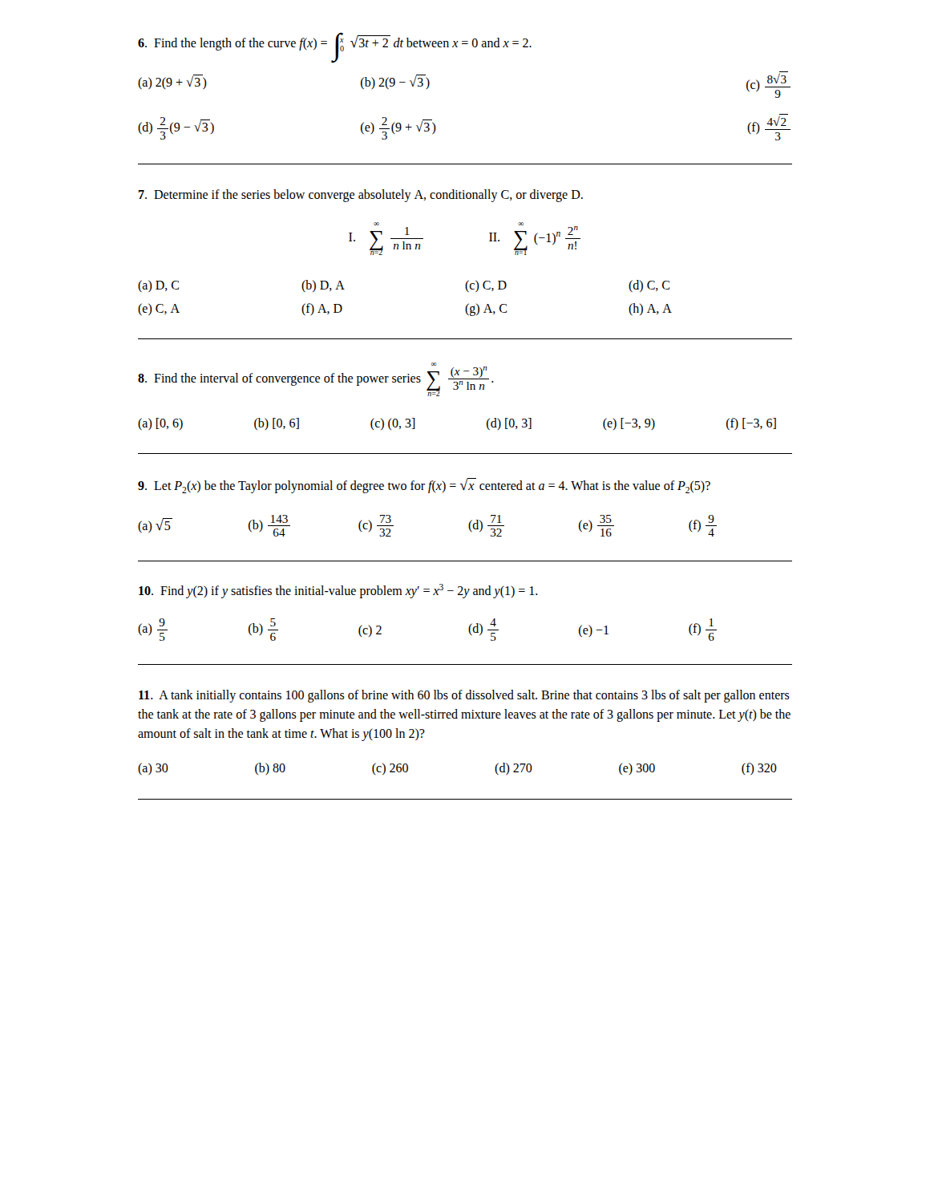6. Find the length of the curve f(x) = ∫x 0 √3t + 2 dt between x = 0 and x = 2.
(a) 2(9 + √3) (b) 2(9 − √3) (c) 8√39 (d) 23(9 − √3) (e) 23(9 + √3) (f) 4√23
7. Determine if the series below converge absolutely A, conditionally C, or diverge D.
I. ∞∑n=2 1 n ln n II. ∞∑n=1 (−1)n 2n n!
(a) D, C (b) D, A (c) C, D (d) C, C (e) C, A (f) A, D (g) A, C (h) A, A
8. Find the interval of convergence of the power series ∞∑n=2 (x − 3)n 3n ln n.
(a) [0, 6) (b) [0, 6] (c) (0, 3] (d) [0, 3] (e) [−3, 9) (f) [−3, 6]
9. Let P2(x) be the Taylor polynomial of degree two for f(x) = √x centered at a = 4. What is the value of P2(5)?
(a) √5 (b) 14364 (c) 7332 (d) 7132 (e) 3516 (f) 94
10. Find y(2) if y satisfies the initial-value problem xy′ = x3 − 2y and y(1) = 1.
(a) 95 (b) 56 (c) 2 (d) 45 (e) −1 (f) 16
11. A tank initially contains 100 gallons of brine with 60 lbs of dissolved salt. Brine that contains 3 lbs of salt per gallon enters the tank at the rate of 3 gallons per minute and the well-stirred mixture leaves at the rate of 3 gallons per minute. Let y(t) be the amount of salt in the tank at time t. What is y(100 ln 2)?
(a) 30 (b) 80 (c) 260 (d) 270 (e) 300 (f) 320